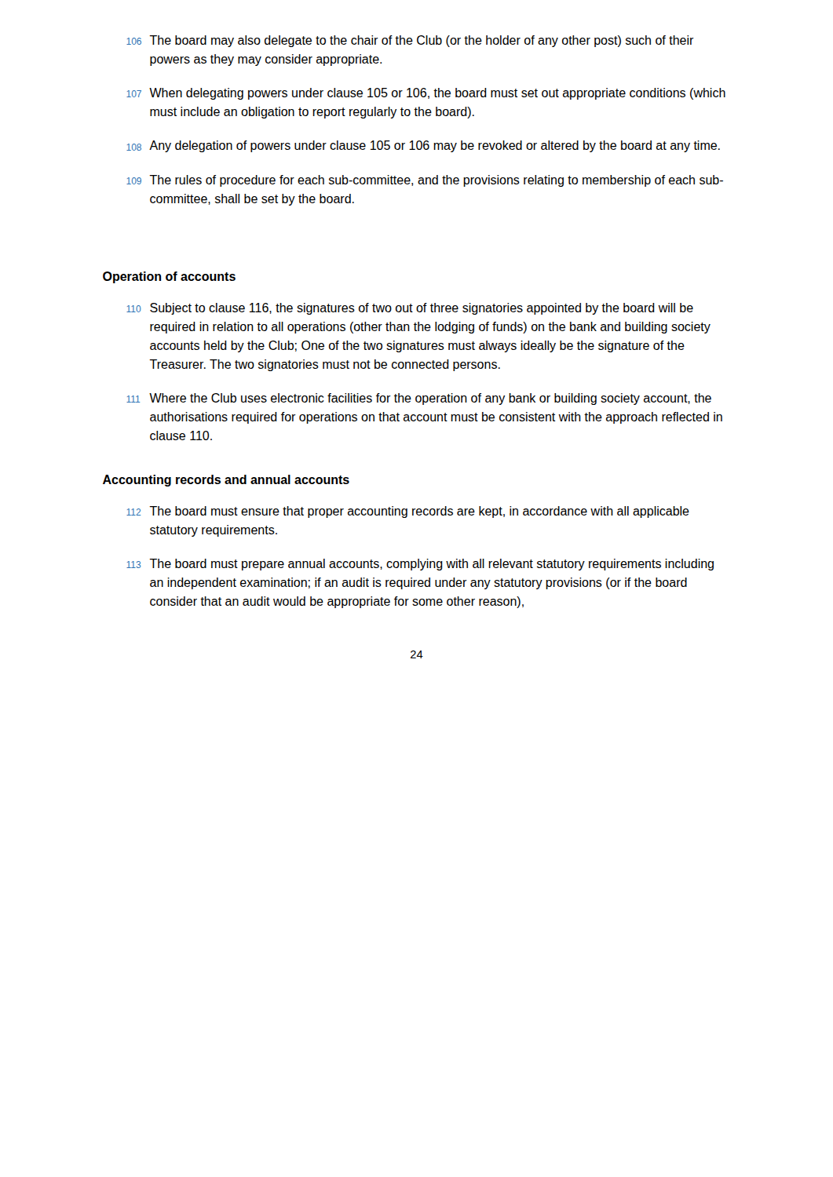106
The board may also delegate to the chair of the Club (or the holder of any other post) such of their powers as they may consider appropriate.
107
When delegating powers under clause 105 or 106, the board must set out appropriate conditions (which must include an obligation to report regularly to the board).
108
Any delegation of powers under clause 105 or 106 may be revoked or altered by the board at any time.
109
The rules of procedure for each sub-committee, and the provisions relating to membership of each sub-committee, shall be set by the board.
Operation of accounts
110
Subject to clause 116, the signatures of two out of three signatories appointed by the board will be required in relation to all operations (other than the lodging of funds) on the bank and building society accounts held by the Club; One of the two signatures must always ideally be the signature of the Treasurer. The two signatories must not be connected persons.
111
Where the Club uses electronic facilities for the operation of any bank or building society account, the authorisations required for operations on that account must be consistent with the approach reflected in clause 110.
Accounting records and annual accounts
112
The board must ensure that proper accounting records are kept, in accordance with all applicable statutory requirements.
113
The board must prepare annual accounts, complying with all relevant statutory requirements including an independent examination; if an audit is required under any statutory provisions (or if the board consider that an audit would be appropriate for some other reason),
24